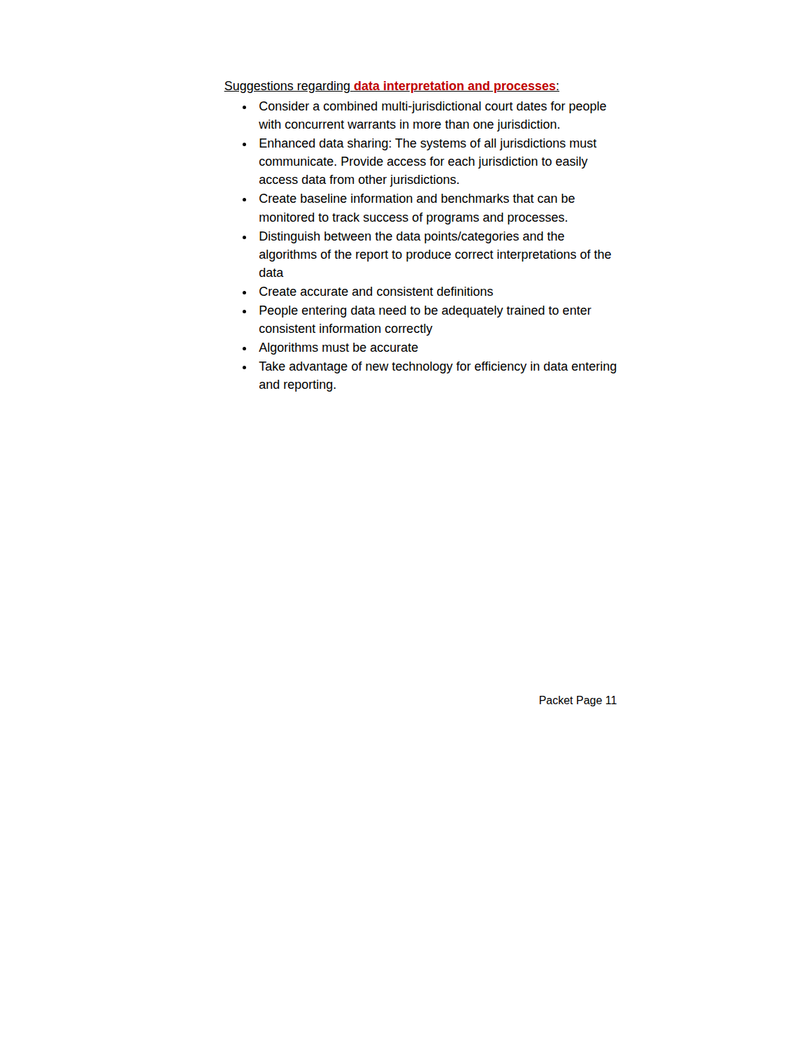Suggestions regarding data interpretation and processes:
Consider a combined multi-jurisdictional court dates for people with concurrent warrants in more than one jurisdiction.
Enhanced data sharing: The systems of all jurisdictions must communicate. Provide access for each jurisdiction to easily access data from other jurisdictions.
Create baseline information and benchmarks that can be monitored to track success of programs and processes.
Distinguish between the data points/categories and the algorithms of the report to produce correct interpretations of the data
Create accurate and consistent definitions
People entering data need to be adequately trained to enter consistent information correctly
Algorithms must be accurate
Take advantage of new technology for efficiency in data entering and reporting.
Packet Page 11